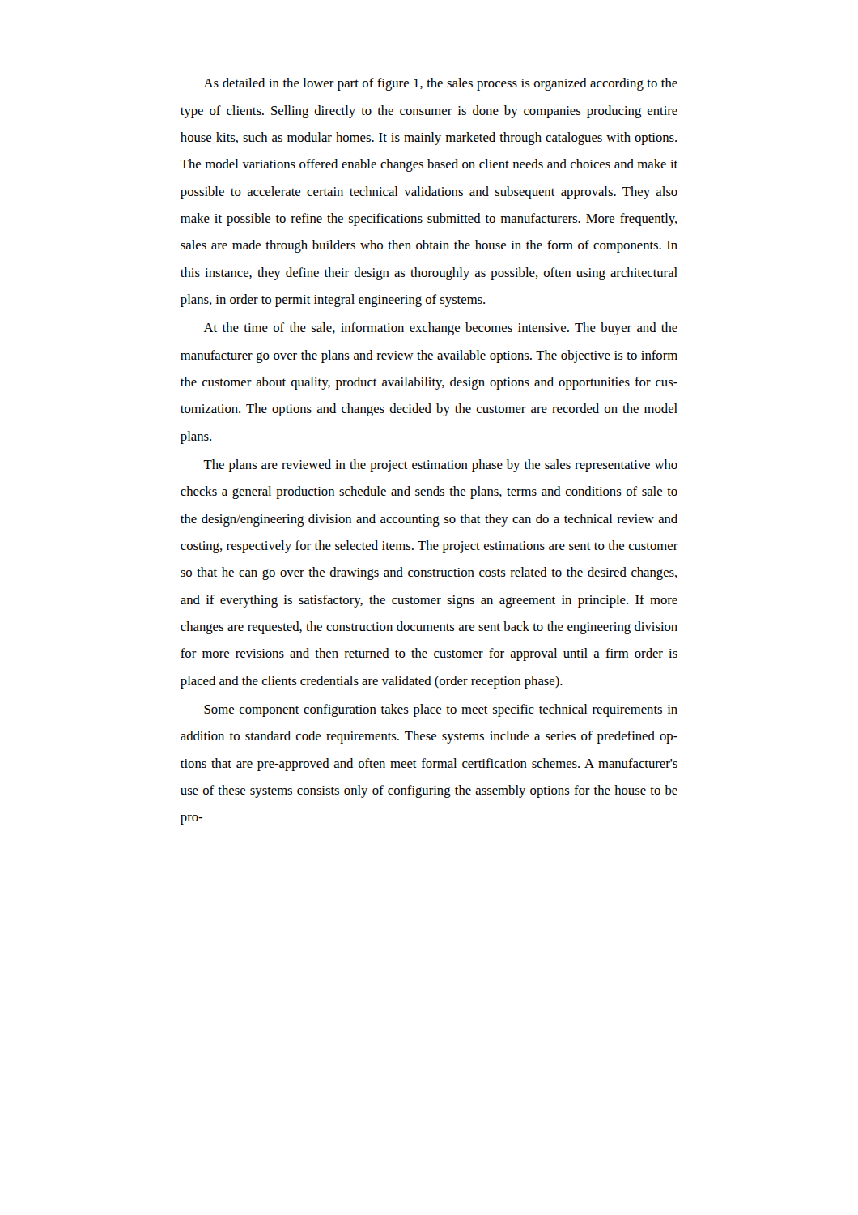As detailed in the lower part of figure 1, the sales process is organized according to the type of clients. Selling directly to the consumer is done by companies producing entire house kits, such as modular homes. It is mainly marketed through catalogues with options. The model variations offered enable changes based on client needs and choices and make it possible to accelerate certain technical validations and subsequent approvals. They also make it possible to refine the specifications submitted to manufacturers. More frequently, sales are made through builders who then obtain the house in the form of components. In this instance, they define their design as thoroughly as possible, often using architectural plans, in order to permit integral engineering of systems.
At the time of the sale, information exchange becomes intensive. The buyer and the manufacturer go over the plans and review the available options. The objective is to inform the customer about quality, product availability, design options and opportunities for customization. The options and changes decided by the customer are recorded on the model plans.
The plans are reviewed in the project estimation phase by the sales representative who checks a general production schedule and sends the plans, terms and conditions of sale to the design/engineering division and accounting so that they can do a technical review and costing, respectively for the selected items. The project estimations are sent to the customer so that he can go over the drawings and construction costs related to the desired changes, and if everything is satisfactory, the customer signs an agreement in principle. If more changes are requested, the construction documents are sent back to the engineering division for more revisions and then returned to the customer for approval until a firm order is placed and the clients credentials are validated (order reception phase).
Some component configuration takes place to meet specific technical requirements in addition to standard code requirements. These systems include a series of predefined options that are pre-approved and often meet formal certification schemes. A manufacturer's use of these systems consists only of configuring the assembly options for the house to be pro-